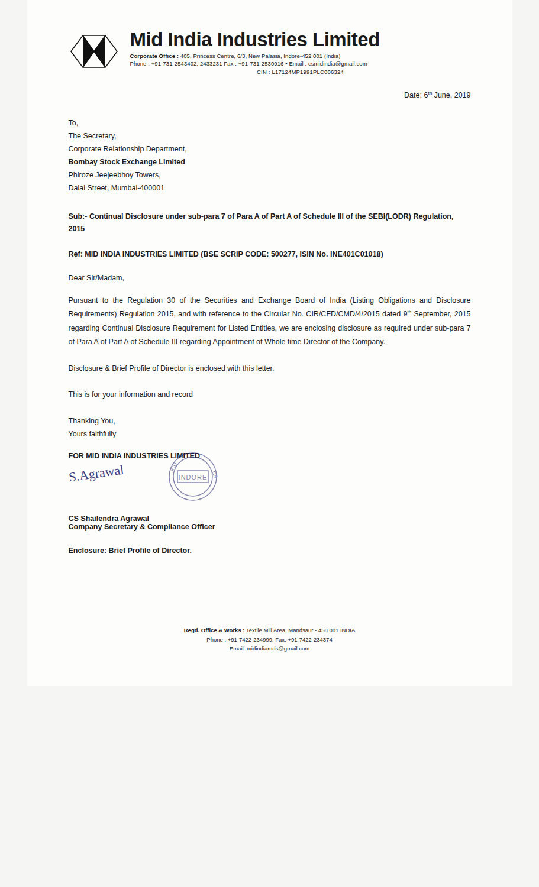Mid India Industries Limited
Corporate Office : 405, Princess Centre, 6/3, New Palasia, Indore-452 001 (India)
Phone : +91-731-2543402, 2433231 Fax : +91-731-2530916 • Email : csmidindia@gmail.com
CIN : L17124MP1991PLC006324
Date: 6th June, 2019
To,
The Secretary,
Corporate Relationship Department,
Bombay Stock Exchange Limited
Phiroze Jeejeebhoy Towers,
Dalal Street, Mumbai-400001
Sub:- Continual Disclosure under sub-para 7 of Para A of Part A of Schedule III of the SEBI(LODR) Regulation, 2015
Ref: MID INDIA INDUSTRIES LIMITED (BSE SCRIP CODE: 500277, ISIN No. INE401C01018)
Dear Sir/Madam,
Pursuant to the Regulation 30 of the Securities and Exchange Board of India (Listing Obligations and Disclosure Requirements) Regulation 2015, and with reference to the Circular No. CIR/CFD/CMD/4/2015 dated 9th September, 2015 regarding Continual Disclosure Requirement for Listed Entities, we are enclosing disclosure as required under sub-para 7 of Para A of Part A of Schedule III regarding Appointment of Whole time Director of the Company.
Disclosure & Brief Profile of Director is enclosed with this letter.
This is for your information and record
Thanking You,
Yours faithfully
FOR MID INDIA INDUSTRIES LIMITED
S.Agrawal INDORE IND CS
CS Shailendra Agrawal
Company Secretary & Compliance Officer
Enclosure: Brief Profile of Director.
Regd. Office & Works : Textile Mill Area, Mandsaur - 458 001 INDIA
Phone : +91-7422-234999. Fax: +91-7422-234374
Email: midindiamds@gmail.com